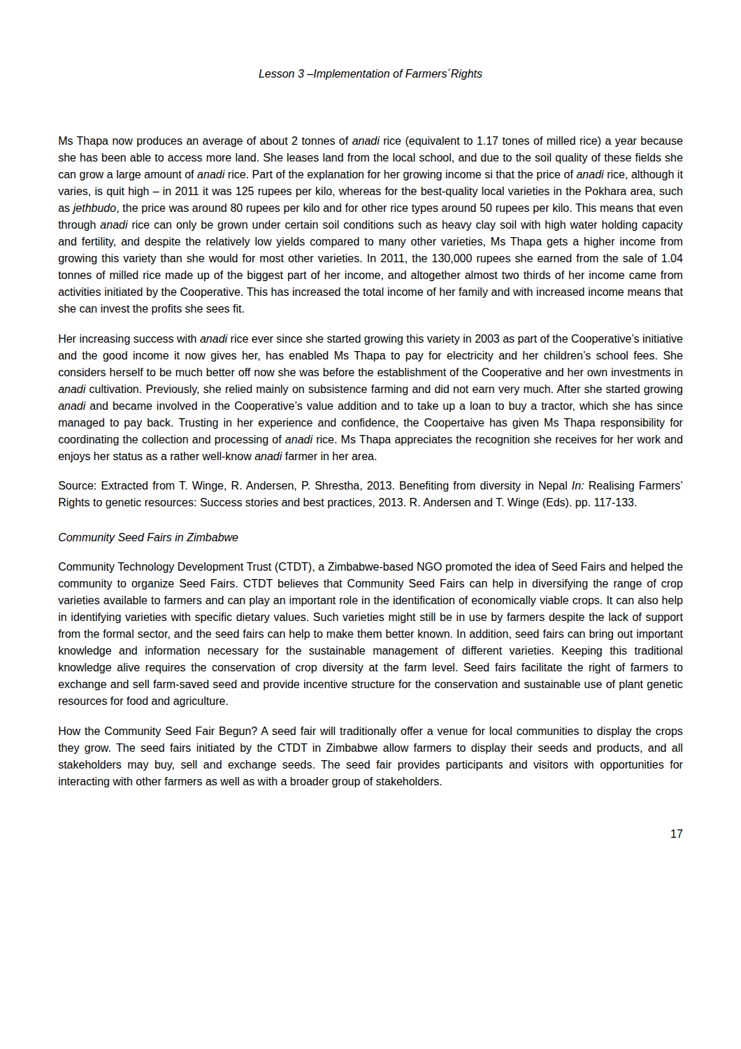Lesson 3 –Implementation of Farmers´Rights
Ms Thapa now produces an average of about 2 tonnes of anadi rice (equivalent to 1.17 tones of milled rice) a year because she has been able to access more land. She leases land from the local school, and due to the soil quality of these fields she can grow a large amount of anadi rice. Part of the explanation for her growing income si that the price of anadi rice, although it varies, is quit high – in 2011 it was 125 rupees per kilo, whereas for the best-quality local varieties in the Pokhara area, such as jethbudo, the price was around 80 rupees per kilo and for other rice types around 50 rupees per kilo. This means that even through anadi rice can only be grown under certain soil conditions such as heavy clay soil with high water holding capacity and fertility, and despite the relatively low yields compared to many other varieties, Ms Thapa gets a higher income from growing this variety than she would for most other varieties. In 2011, the 130,000 rupees she earned from the sale of 1.04 tonnes of milled rice made up of the biggest part of her income, and altogether almost two thirds of her income came from activities initiated by the Cooperative. This has increased the total income of her family and with increased income means that she can invest the profits she sees fit.
Her increasing success with anadi rice ever since she started growing this variety in 2003 as part of the Cooperative’s initiative and the good income it now gives her, has enabled Ms Thapa to pay for electricity and her children’s school fees. She considers herself to be much better off now she was before the establishment of the Cooperative and her own investments in anadi cultivation. Previously, she relied mainly on subsistence farming and did not earn very much. After she started growing anadi and became involved in the Cooperative’s value addition and to take up a loan to buy a tractor, which she has since managed to pay back. Trusting in her experience and confidence, the Coopertaive has given Ms Thapa responsibility for coordinating the collection and processing of anadi rice. Ms Thapa appreciates the recognition she receives for her work and enjoys her status as a rather well-know anadi farmer in her area.
Source: Extracted from T. Winge, R. Andersen, P. Shrestha, 2013. Benefiting from diversity in Nepal In: Realising Farmers’ Rights to genetic resources: Success stories and best practices, 2013. R. Andersen and T. Winge (Eds). pp. 117-133.
Community Seed Fairs in Zimbabwe
Community Technology Development Trust (CTDT), a Zimbabwe-based NGO promoted the idea of Seed Fairs and helped the community to organize Seed Fairs. CTDT believes that Community Seed Fairs can help in diversifying the range of crop varieties available to farmers and can play an important role in the identification of economically viable crops. It can also help in identifying varieties with specific dietary values. Such varieties might still be in use by farmers despite the lack of support from the formal sector, and the seed fairs can help to make them better known. In addition, seed fairs can bring out important knowledge and information necessary for the sustainable management of different varieties. Keeping this traditional knowledge alive requires the conservation of crop diversity at the farm level. Seed fairs facilitate the right of farmers to exchange and sell farm-saved seed and provide incentive structure for the conservation and sustainable use of plant genetic resources for food and agriculture.
How the Community Seed Fair Begun? A seed fair will traditionally offer a venue for local communities to display the crops they grow. The seed fairs initiated by the CTDT in Zimbabwe allow farmers to display their seeds and products, and all stakeholders may buy, sell and exchange seeds. The seed fair provides participants and visitors with opportunities for interacting with other farmers as well as with a broader group of stakeholders.
17